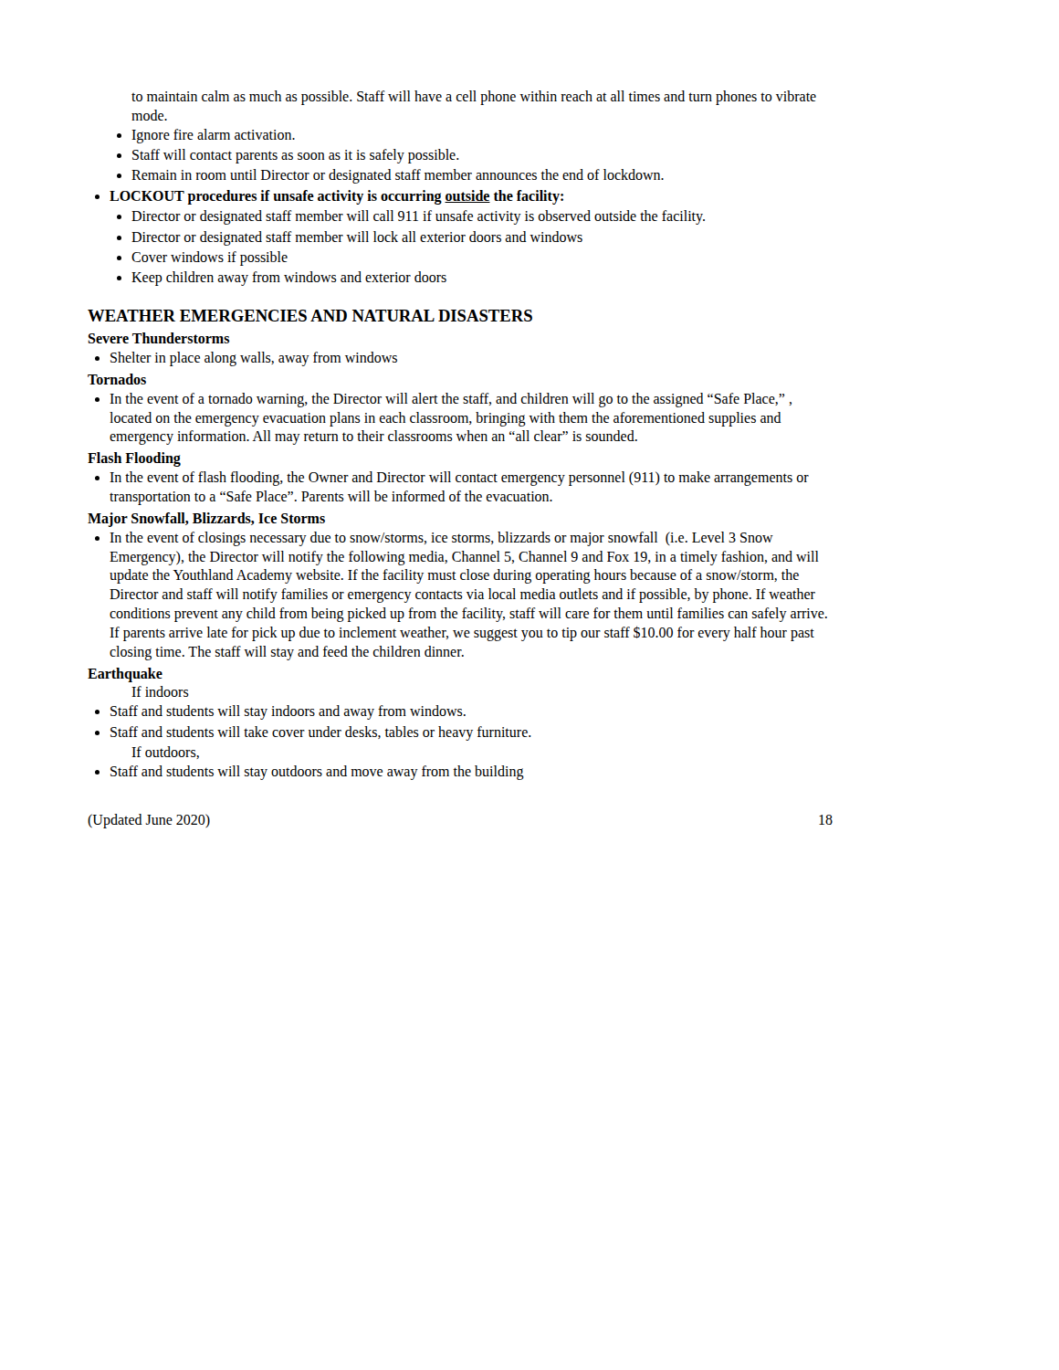to maintain calm as much as possible. Staff will have a cell phone within reach at all times and turn phones to vibrate mode.
Ignore fire alarm activation.
Staff will contact parents as soon as it is safely possible.
Remain in room until Director or designated staff member announces the end of lockdown.
LOCKOUT procedures if unsafe activity is occurring outside the facility:
Director or designated staff member will call 911 if unsafe activity is observed outside the facility.
Director or designated staff member will lock all exterior doors and windows
Cover windows if possible
Keep children away from windows and exterior doors
WEATHER EMERGENCIES AND NATURAL DISASTERS
Severe Thunderstorms
Shelter in place along walls, away from windows
Tornados
In the event of a tornado warning, the Director will alert the staff, and children will go to the assigned “Safe Place,” , located on the emergency evacuation plans in each classroom, bringing with them the aforementioned supplies and emergency information. All may return to their classrooms when an “all clear” is sounded.
Flash Flooding
In the event of flash flooding, the Owner and Director will contact emergency personnel (911) to make arrangements or transportation to a “Safe Place”. Parents will be informed of the evacuation.
Major Snowfall, Blizzards, Ice Storms
In the event of closings necessary due to snow/storms, ice storms, blizzards or major snowfall (i.e. Level 3 Snow Emergency), the Director will notify the following media, Channel 5, Channel 9 and Fox 19, in a timely fashion, and will update the Youthland Academy website. If the facility must close during operating hours because of a snow/storm, the Director and staff will notify families or emergency contacts via local media outlets and if possible, by phone. If weather conditions prevent any child from being picked up from the facility, staff will care for them until families can safely arrive. If parents arrive late for pick up due to inclement weather, we suggest you to tip our staff $10.00 for every half hour past closing time. The staff will stay and feed the children dinner.
Earthquake
If indoors
Staff and students will stay indoors and away from windows.
Staff and students will take cover under desks, tables or heavy furniture.
If outdoors,
Staff and students will stay outdoors and move away from the building
(Updated June 2020)
18